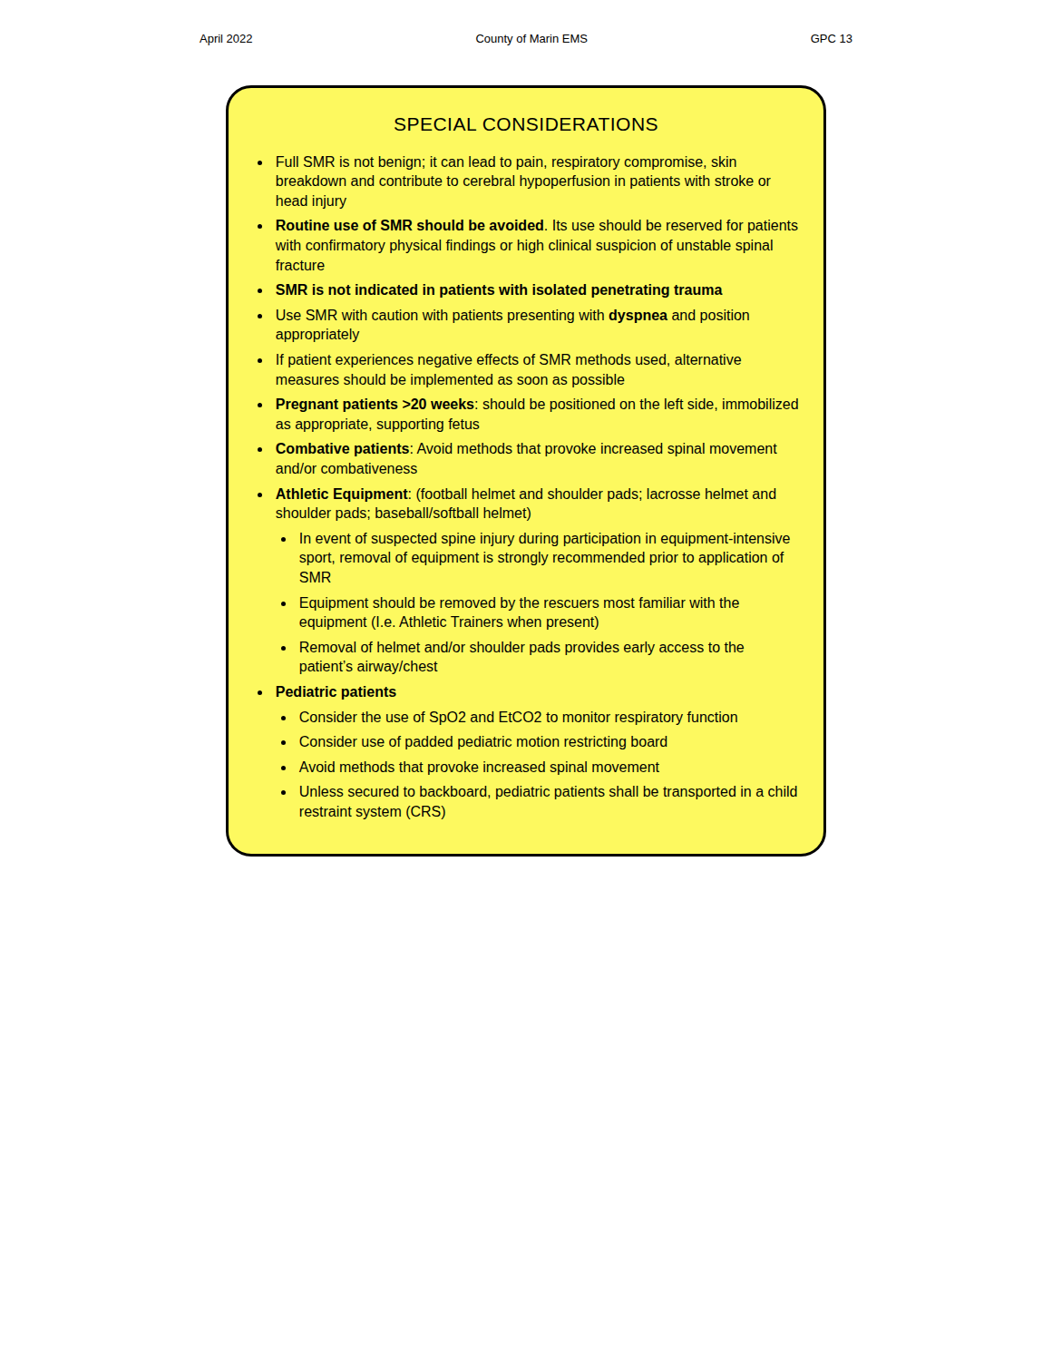April 2022
County of Marin EMS
GPC 13
SPECIAL CONSIDERATIONS
Full SMR is not benign; it can lead to pain, respiratory compromise, skin breakdown and contribute to cerebral hypoperfusion in patients with stroke or head injury
Routine use of SMR should be avoided. Its use should be reserved for patients with confirmatory physical findings or high clinical suspicion of unstable spinal fracture
SMR is not indicated in patients with isolated penetrating trauma
Use SMR with caution with patients presenting with dyspnea and position appropriately
If patient experiences negative effects of SMR methods used, alternative measures should be implemented as soon as possible
Pregnant patients >20 weeks: should be positioned on the left side, immobilized as appropriate, supporting fetus
Combative patients: Avoid methods that provoke increased spinal movement and/or combativeness
Athletic Equipment: (football helmet and shoulder pads; lacrosse helmet and shoulder pads; baseball/softball helmet)
In event of suspected spine injury during participation in equipment-intensive sport, removal of equipment is strongly recommended prior to application of SMR
Equipment should be removed by the rescuers most familiar with the equipment (I.e. Athletic Trainers when present)
Removal of helmet and/or shoulder pads provides early access to the patient’s airway/chest
Pediatric patients
Consider the use of SpO2 and EtCO2 to monitor respiratory function
Consider use of padded pediatric motion restricting board
Avoid methods that provoke increased spinal movement
Unless secured to backboard, pediatric patients shall be transported in a child restraint system (CRS)